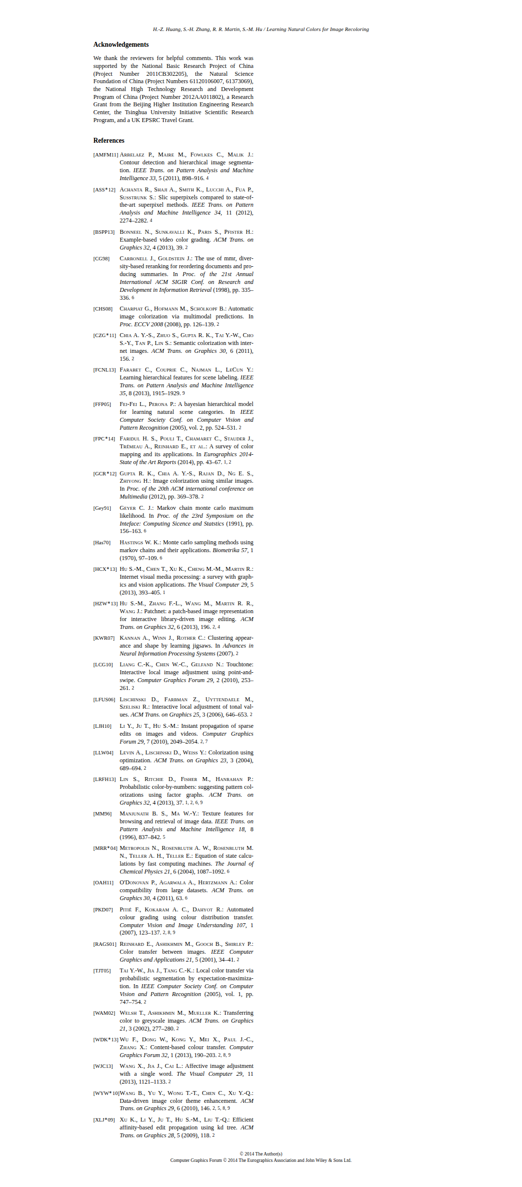H.-Z. Huang, S.-H. Zhang, R. R. Martin, S.-M. Hu / Learning Natural Colors for Image Recoloring
Acknowledgements
We thank the reviewers for helpful comments. This work was supported by the National Basic Research Project of China (Project Number 2011CB302205), the Natural Science Foundation of China (Project Numbers 61120106007, 61373069), the National High Technology Research and Development Program of China (Project Number 2012AA011802), a Research Grant from the Beijing Higher Institution Engineering Research Center, the Tsinghua University Initiative Scientific Research Program, and a UK EPSRC Travel Grant.
References
[AMFM11]
Arbelaez P., Maire M., Fowlkes C., Malik J.: Contour detection and hierarchical image segmentation. IEEE Trans. on Pattern Analysis and Machine Intelligence 33, 5 (2011), 898–916. 4
[ASS∗12]
Achanta R., Shaji A., Smith K., Lucchi A., Fua P., Susstrunk S.: Slic superpixels compared to state-of-the-art superpixel methods. IEEE Trans. on Pattern Analysis and Machine Intelligence 34, 11 (2012), 2274–2282. 4
[BSPP13]
Bonneel N., Sunkavalli K., Paris S., Pfister H.: Example-based video color grading. ACM Trans. on Graphics 32, 4 (2013), 39. 2
[CG98]
Carbonell J., Goldstein J.: The use of mmr, diversity-based reranking for reordering documents and producing summaries. In Proc. of the 21st Annual International ACM SIGIR Conf. on Research and Development in Information Retrieval (1998), pp. 335–336. 6
[CHS08]
Charpiat G., Hofmann M., Schölkopf B.: Automatic image colorization via multimodal predictions. In Proc. ECCV 2008 (2008), pp. 126–139. 2
[CZG∗11]
Chia A. Y.-S., Zhuo S., Gupta R. K., Tai Y.-W., Cho S.-Y., Tan P., Lin S.: Semantic colorization with internet images. ACM Trans. on Graphics 30, 6 (2011), 156. 2
[FCNL13]
Farabet C., Couprie C., Najman L., LeCun Y.: Learning hierarchical features for scene labeling. IEEE Trans. on Pattern Analysis and Machine Intelligence 35, 8 (2013), 1915–1929. 9
[FFP05]
Fei-Fei L., Perona P.: A bayesian hierarchical model for learning natural scene categories. In IEEE Computer Society Conf. on Computer Vision and Pattern Recognition (2005), vol. 2, pp. 524–531. 2
[FPC∗14]
Faridul H. S., Pouli T., Chamaret C., Stauder J., Trémeau A., Reinhard E., et al.: A survey of color mapping and its applications. In Eurographics 2014-State of the Art Reports (2014), pp. 43–67. 1, 2
[GCR∗12]
Gupta R. K., Chia A. Y.-S., Rajan D., Ng E. S., Zhiyong H.: Image colorization using similar images. In Proc. of the 20th ACM international conference on Multimedia (2012), pp. 369–378. 2
[Gey91]
Geyer C. J.: Markov chain monte carlo maximum likelihood. In Proc. of the 23rd Symposium on the Inteface: Computing Sicence and Statstics (1991), pp. 156–163. 6
[Has70]
Hastings W. K.: Monte carlo sampling methods using markov chains and their applications. Biometrika 57, 1 (1970), 97–109. 6
[HCX∗13]
Hu S.-M., Chen T., Xu K., Cheng M.-M., Martin R.: Internet visual media processing: a survey with graphics and vision applications. The Visual Computer 29, 5 (2013), 393–405. 1
[HZW∗13]
Hu S.-M., Zhang F.-L., Wang M., Martin R. R., Wang J.: Patchnet: a patch-based image representation for interactive library-driven image editing. ACM Trans. on Graphics 32, 6 (2013), 196. 2, 4
[KWR07]
Kannan A., Winn J., Rother C.: Clustering appearance and shape by learning jigsaws. In Advances in Neural Information Processing Systems (2007). 2
[LCG10]
Liang C.-K., Chen W.-C., Gelfand N.: Touchtone: Interactive local image adjustment using point-and-swipe. Computer Graphics Forum 29, 2 (2010), 253–261. 2
[LFUS06]
Lischinski D., Farbman Z., Uyttendaele M., Szeliski R.: Interactive local adjustment of tonal values. ACM Trans. on Graphics 25, 3 (2006), 646–653. 2
[LJH10]
Li Y., Ju T., Hu S.-M.: Instant propagation of sparse edits on images and videos. Computer Graphics Forum 29, 7 (2010), 2049–2054. 2, 7
[LLW04]
Levin A., Lischinski D., Weiss Y.: Colorization using optimization. ACM Trans. on Graphics 23, 3 (2004), 689–694. 2
[LRFH13]
Lin S., Ritchie D., Fisher M., Hanrahan P.: Probabilistic color-by-numbers: suggesting pattern colorizations using factor graphs. ACM Trans. on Graphics 32, 4 (2013), 37. 1, 2, 6, 9
[MM96]
Manjunath B. S., Ma W.-Y.: Texture features for browsing and retrieval of image data. IEEE Trans. on Pattern Analysis and Machine Intelligence 18, 8 (1996), 837–842. 5
[MRR∗04]
Metropolis N., Rosenbluth A. W., Rosenbluth M. N., Teller A. H., Teller E.: Equation of state calculations by fast computing machines. The Journal of Chemical Physics 21, 6 (2004), 1087–1092. 6
[OAH11]
O'Donovan P., Agarwala A., Hertzmann A.: Color compatibility from large datasets. ACM Trans. on Graphics 30, 4 (2011), 63. 6
[PKD07]
Pitié F., Kokaram A. C., Dahyot R.: Automated colour grading using colour distribution transfer. Computer Vision and Image Understanding 107, 1 (2007), 123–137. 2, 8, 9
[RAGS01]
Reinhard E., Ashikhmin M., Gooch B., Shirley P.: Color transfer between images. IEEE Computer Graphics and Applications 21, 5 (2001), 34–41. 2
[TJT05]
Tai Y.-W., Jia J., Tang C.-K.: Local color transfer via probabilistic segmentation by expectation-maximization. In IEEE Computer Society Conf. on Computer Vision and Pattern Recognition (2005), vol. 1, pp. 747–754. 2
[WAM02]
Welsh T., Ashikhmin M., Mueller K.: Transferring color to greyscale images. ACM Trans. on Graphics 21, 3 (2002), 277–280. 2
[WDK∗13]
Wu F., Dong W., Kong Y., Mei X., Paul J.-C., Zhang X.: Content-based colour transfer. Computer Graphics Forum 32, 1 (2013), 190–203. 2, 8, 9
[WJC13]
Wang X., Jia J., Cai L.: Affective image adjustment with a single word. The Visual Computer 29, 11 (2013), 1121–1133. 2
[WYW∗10]
Wang B., Yu Y., Wong T.-T., Chen C., Xu Y.-Q.: Data-driven image color theme enhancement. ACM Trans. on Graphics 29, 6 (2010), 146. 2, 5, 8, 9
[XLJ∗09]
Xu K., Li Y., Ju T., Hu S.-M., Liu T.-Q.: Efficient affinity-based edit propagation using kd tree. ACM Trans. on Graphics 28, 5 (2009), 118. 2
© 2014 The Author(s) Computer Graphics Forum © 2014 The Eurographics Association and John Wiley & Sons Ltd.